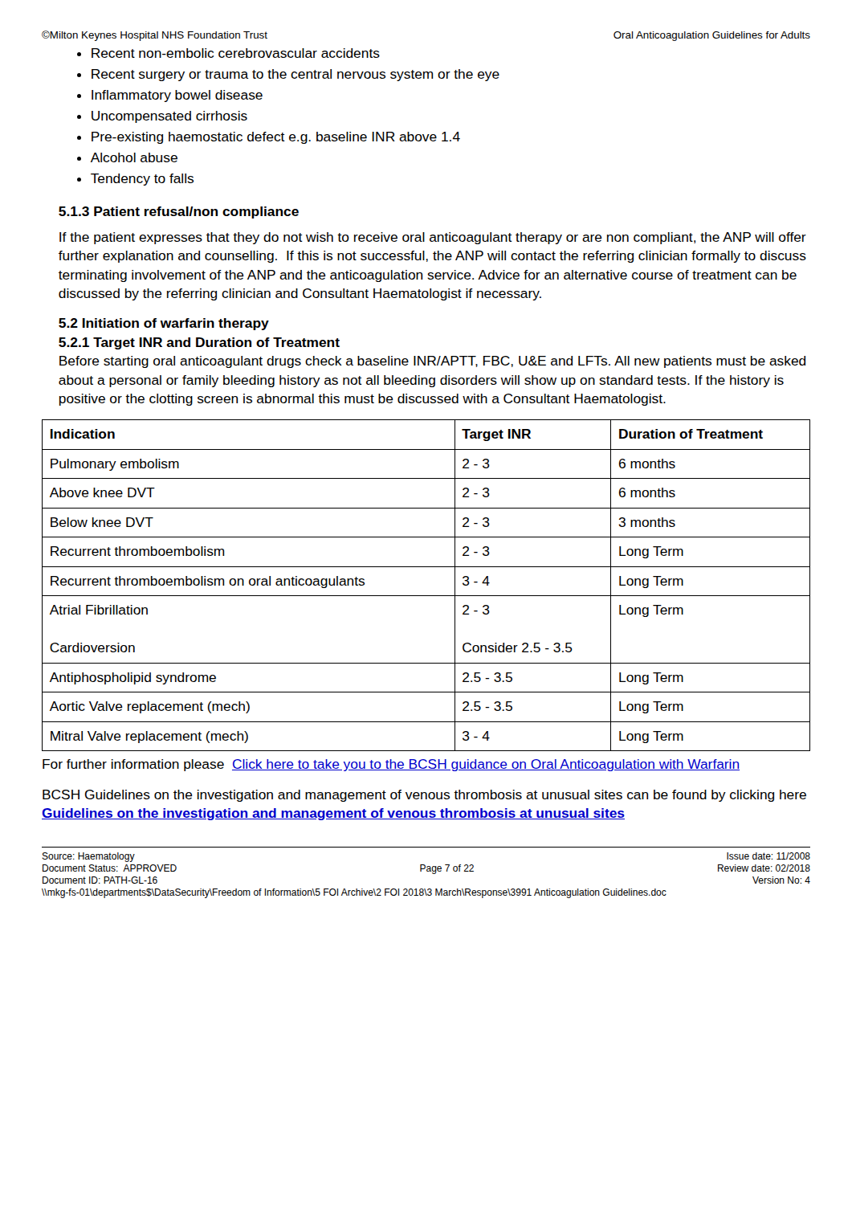©Milton Keynes Hospital NHS Foundation Trust Oral Anticoagulation Guidelines for Adults
Recent non-embolic cerebrovascular accidents
Recent surgery or trauma to the central nervous system or the eye
Inflammatory bowel disease
Uncompensated cirrhosis
Pre-existing haemostatic defect e.g. baseline INR above 1.4
Alcohol abuse
Tendency to falls
5.1.3 Patient refusal/non compliance
If the patient expresses that they do not wish to receive oral anticoagulant therapy or are non compliant, the ANP will offer further explanation and counselling. If this is not successful, the ANP will contact the referring clinician formally to discuss terminating involvement of the ANP and the anticoagulation service. Advice for an alternative course of treatment can be discussed by the referring clinician and Consultant Haematologist if necessary.
5.2 Initiation of warfarin therapy
5.2.1 Target INR and Duration of Treatment
Before starting oral anticoagulant drugs check a baseline INR/APTT, FBC, U&E and LFTs. All new patients must be asked about a personal or family bleeding history as not all bleeding disorders will show up on standard tests. If the history is positive or the clotting screen is abnormal this must be discussed with a Consultant Haematologist.
| Indication | Target INR | Duration of Treatment |
| --- | --- | --- |
| Pulmonary embolism | 2 - 3 | 6 months |
| Above knee DVT | 2 - 3 | 6 months |
| Below knee DVT | 2 - 3 | 3 months |
| Recurrent thromboembolism | 2 - 3 | Long Term |
| Recurrent thromboembolism on oral anticoagulants | 3 - 4 | Long Term |
| Atrial Fibrillation Cardioversion | 2 - 3 Consider 2.5 - 3.5 | Long Term |
| Antiphospholipid syndrome | 2.5 - 3.5 | Long Term |
| Aortic Valve replacement (mech) | 2.5 - 3.5 | Long Term |
| Mitral Valve replacement (mech) | 3 - 4 | Long Term |
For further information please Click here to take you to the BCSH guidance on Oral Anticoagulation with Warfarin
BCSH Guidelines on the investigation and management of venous thrombosis at unusual sites can be found by clicking here Guidelines on the investigation and management of venous thrombosis at unusual sites
Source: Haematology Issue date: 11/2008
Document Status: APPROVED Page 7 of 22 Review date: 02/2018
Document ID: PATH-GL-16 Version No: 4
\\mkg-fs-01\departments$\DataSecurity\Freedom of Information\5 FOI Archive\2 FOI 2018\3 March\Response\3991 Anticoagulation Guidelines.doc